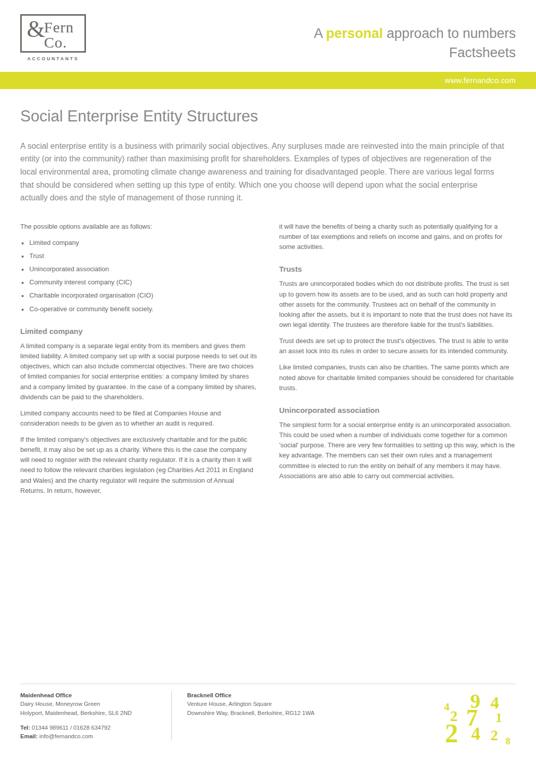&
Fern
Co.
ACCOUNTANTS
A personal approach to numbers
Factsheets
www.fernandco.com
Social Enterprise Entity Structures
A social enterprise entity is a business with primarily social objectives. Any surpluses made are reinvested into the main principle of that entity (or into the community) rather than maximising profit for shareholders. Examples of types of objectives are regeneration of the local environmental area, promoting climate change awareness and training for disadvantaged people. There are various legal forms that should be considered when setting up this type of entity. Which one you choose will depend upon what the social enterprise actually does and the style of management of those running it.
The possible options available are as follows:
Limited company
Trust
Unincorporated association
Community interest company (CIC)
Charitable incorporated organisation (CIO)
Co-operative or community benefit society.
Limited company
A limited company is a separate legal entity from its members and gives them limited liability. A limited company set up with a social purpose needs to set out its objectives, which can also include commercial objectives. There are two choices of limited companies for social enterprise entities: a company limited by shares and a company limited by guarantee. In the case of a company limited by shares, dividends can be paid to the shareholders.
Limited company accounts need to be filed at Companies House and consideration needs to be given as to whether an audit is required.
If the limited company's objectives are exclusively charitable and for the public benefit, it may also be set up as a charity. Where this is the case the company will need to register with the relevant charity regulator. If it is a charity then it will need to follow the relevant charities legislation (eg Charities Act 2011 in England and Wales) and the charity regulator will require the submission of Annual Returns. In return, however,
it will have the benefits of being a charity such as potentially qualifying for a number of tax exemptions and reliefs on income and gains, and on profits for some activities.
Trusts
Trusts are unincorporated bodies which do not distribute profits. The trust is set up to govern how its assets are to be used, and as such can hold property and other assets for the community. Trustees act on behalf of the community in looking after the assets, but it is important to note that the trust does not have its own legal identity. The trustees are therefore liable for the trust's liabilities.
Trust deeds are set up to protect the trust's objectives. The trust is able to write an asset lock into its rules in order to secure assets for its intended community.
Like limited companies, trusts can also be charities. The same points which are noted above for charitable limited companies should be considered for charitable trusts.
Unincorporated association
The simplest form for a social enterprise entity is an unincorporated association. This could be used when a number of individuals come together for a common 'social' purpose. There are very few formalities to setting up this way, which is the key advantage. The members can set their own rules and a management committee is elected to run the entity on behalf of any members it may have. Associations are also able to carry out commercial activities.
Maidenhead Office
Dairy House, Moneyrow Green
Holyport, Maidenhead, Berkshire, SL6 2ND
Tel: 01344 989611 / 01628 634792
Email: info@fernandco.com
Bracknell Office
Venture House, Arlington Square
Downshire Way, Bracknell, Berkshire, RG12 1WA
4 9 4 2 7 1 2 4 2 8